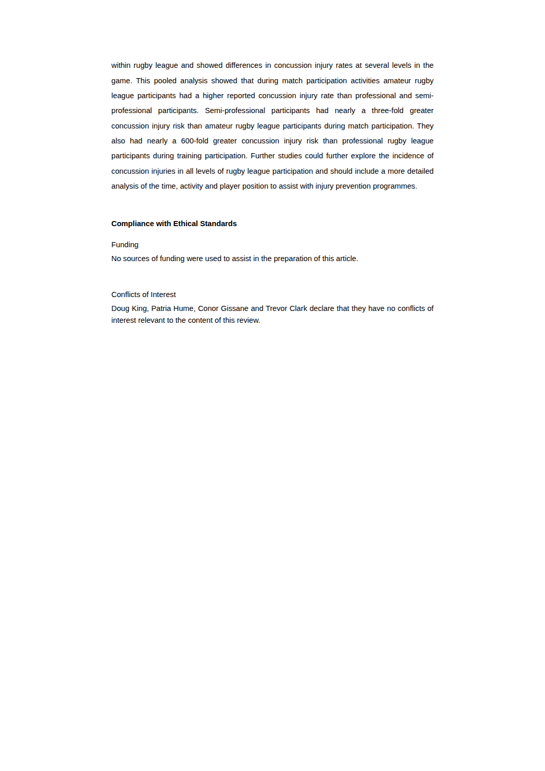within rugby league and showed differences in concussion injury rates at several levels in the game. This pooled analysis showed that during match participation activities amateur rugby league participants had a higher reported concussion injury rate than professional and semi-professional participants. Semi-professional participants had nearly a three-fold greater concussion injury risk than amateur rugby league participants during match participation. They also had nearly a 600-fold greater concussion injury risk than professional rugby league participants during training participation. Further studies could further explore the incidence of concussion injuries in all levels of rugby league participation and should include a more detailed analysis of the time, activity and player position to assist with injury prevention programmes.
Compliance with Ethical Standards
Funding
No sources of funding were used to assist in the preparation of this article.
Conflicts of Interest
Doug King, Patria Hume, Conor Gissane and Trevor Clark declare that they have no conflicts of interest relevant to the content of this review.